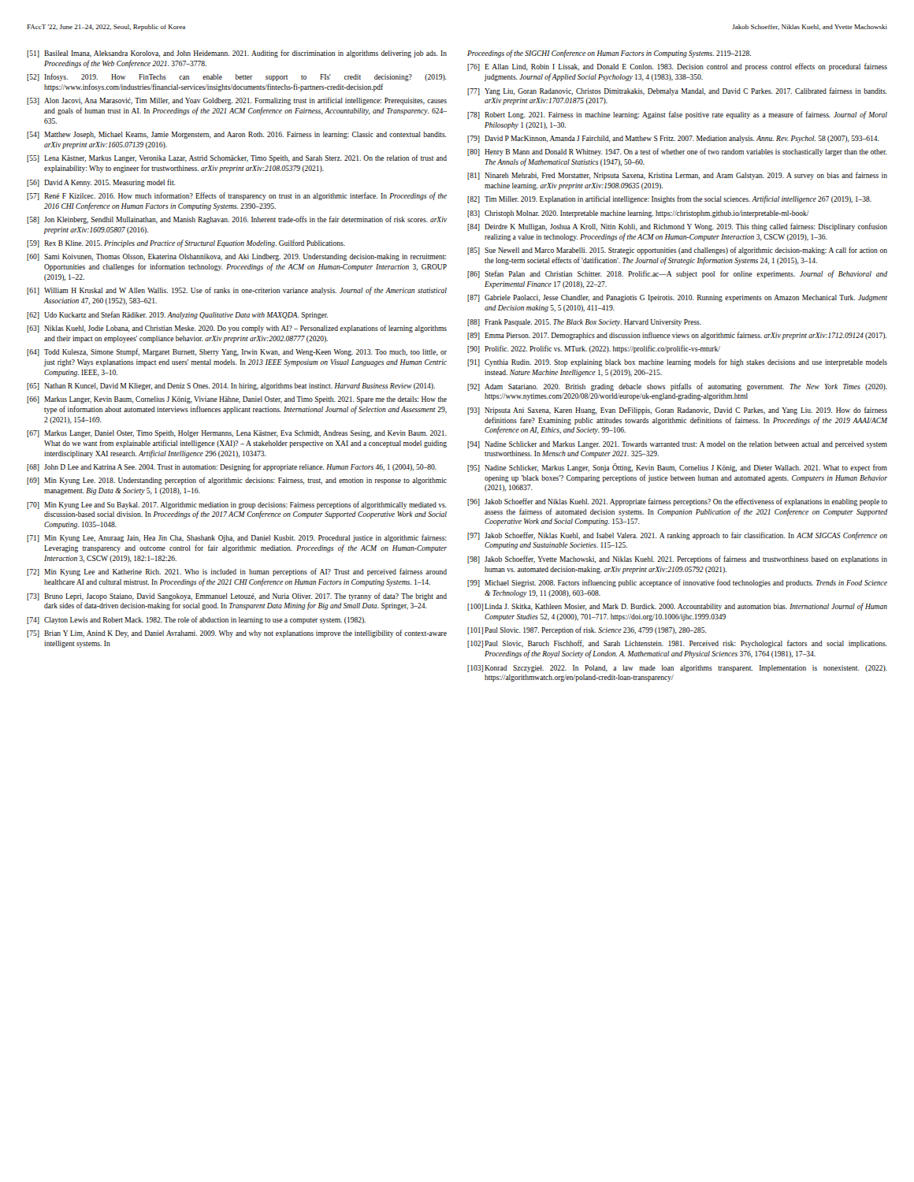FAccT '22, June 21–24, 2022, Seoul, Republic of Korea
Jakob Schoeffer, Niklas Kuehl, and Yvette Machowski
[51] Basileal Imana, Aleksandra Korolova, and John Heidemann. 2021. Auditing for discrimination in algorithms delivering job ads. In Proceedings of the Web Conference 2021. 3767–3778.
[52] Infosys. 2019. How FinTechs can enable better support to FIs' credit decisioning? (2019). https://www.infosys.com/industries/financial-services/insights/documents/fintechs-fi-partners-credit-decision.pdf
[53] Alon Jacovi, Ana Marasović, Tim Miller, and Yoav Goldberg. 2021. Formalizing trust in artificial intelligence: Prerequisites, causes and goals of human trust in AI. In Proceedings of the 2021 ACM Conference on Fairness, Accountability, and Transparency. 624–635.
[54] Matthew Joseph, Michael Kearns, Jamie Morgenstern, and Aaron Roth. 2016. Fairness in learning: Classic and contextual bandits. arXiv preprint arXiv:1605.07139 (2016).
[55] Lena Kästner, Markus Langer, Veronika Lazar, Astrid Schomäcker, Timo Speith, and Sarah Sterz. 2021. On the relation of trust and explainability: Why to engineer for trustworthiness. arXiv preprint arXiv:2108.05379 (2021).
[56] David A Kenny. 2015. Measuring model fit.
[57] René F Kizilcec. 2016. How much information? Effects of transparency on trust in an algorithmic interface. In Proceedings of the 2016 CHI Conference on Human Factors in Computing Systems. 2390–2395.
[58] Jon Kleinberg, Sendhil Mullainathan, and Manish Raghavan. 2016. Inherent trade-offs in the fair determination of risk scores. arXiv preprint arXiv:1609.05807 (2016).
[59] Rex B Kline. 2015. Principles and Practice of Structural Equation Modeling. Guilford Publications.
[60] Sami Koivunen, Thomas Olsson, Ekaterina Olshannikova, and Aki Lindberg. 2019. Understanding decision-making in recruitment: Opportunities and challenges for information technology. Proceedings of the ACM on Human-Computer Interaction 3, GROUP (2019), 1–22.
[61] William H Kruskal and W Allen Wallis. 1952. Use of ranks in one-criterion variance analysis. Journal of the American statistical Association 47, 260 (1952), 583–621.
[62] Udo Kuckartz and Stefan Rädiker. 2019. Analyzing Qualitative Data with MAXQDA. Springer.
[63] Niklas Kuehl, Jodie Lobana, and Christian Meske. 2020. Do you comply with AI? – Personalized explanations of learning algorithms and their impact on employees' compliance behavior. arXiv preprint arXiv:2002.08777 (2020).
[64] Todd Kulesza, Simone Stumpf, Margaret Burnett, Sherry Yang, Irwin Kwan, and Weng-Keen Wong. 2013. Too much, too little, or just right? Ways explanations impact end users' mental models. In 2013 IEEE Symposium on Visual Languages and Human Centric Computing. IEEE, 3–10.
[65] Nathan R Kuncel, David M Klieger, and Deniz S Ones. 2014. In hiring, algorithms beat instinct. Harvard Business Review (2014).
[66] Markus Langer, Kevin Baum, Cornelius J König, Viviane Hähne, Daniel Oster, and Timo Speith. 2021. Spare me the details: How the type of information about automated interviews influences applicant reactions. International Journal of Selection and Assessment 29, 2 (2021), 154–169.
[67] Markus Langer, Daniel Oster, Timo Speith, Holger Hermanns, Lena Kästner, Eva Schmidt, Andreas Sesing, and Kevin Baum. 2021. What do we want from explainable artificial intelligence (XAI)? – A stakeholder perspective on XAI and a conceptual model guiding interdisciplinary XAI research. Artificial Intelligence 296 (2021), 103473.
[68] John D Lee and Katrina A See. 2004. Trust in automation: Designing for appropriate reliance. Human Factors 46, 1 (2004), 50–80.
[69] Min Kyung Lee. 2018. Understanding perception of algorithmic decisions: Fairness, trust, and emotion in response to algorithmic management. Big Data & Society 5, 1 (2018), 1–16.
[70] Min Kyung Lee and Su Baykal. 2017. Algorithmic mediation in group decisions: Fairness perceptions of algorithmically mediated vs. discussion-based social division. In Proceedings of the 2017 ACM Conference on Computer Supported Cooperative Work and Social Computing. 1035–1048.
[71] Min Kyung Lee, Anuraag Jain, Hea Jin Cha, Shashank Ojha, and Daniel Kusbit. 2019. Procedural justice in algorithmic fairness: Leveraging transparency and outcome control for fair algorithmic mediation. Proceedings of the ACM on Human-Computer Interaction 3, CSCW (2019), 182:1–182:26.
[72] Min Kyung Lee and Katherine Rich. 2021. Who is included in human perceptions of AI? Trust and perceived fairness around healthcare AI and cultural mistrust. In Proceedings of the 2021 CHI Conference on Human Factors in Computing Systems. 1–14.
[73] Bruno Lepri, Jacopo Staiano, David Sangokoya, Emmanuel Letouzé, and Nuria Oliver. 2017. The tyranny of data? The bright and dark sides of data-driven decision-making for social good. In Transparent Data Mining for Big and Small Data. Springer, 3–24.
[74] Clayton Lewis and Robert Mack. 1982. The role of abduction in learning to use a computer system. (1982).
[75] Brian Y Lim, Anind K Dey, and Daniel Avrahami. 2009. Why and why not explanations improve the intelligibility of context-aware intelligent systems. In
Proceedings of the SIGCHI Conference on Human Factors in Computing Systems. 2119–2128.
[76] E Allan Lind, Robin I Lissak, and Donald E Conlon. 1983. Decision control and process control effects on procedural fairness judgments. Journal of Applied Social Psychology 13, 4 (1983), 338–350.
[77] Yang Liu, Goran Radanovic, Christos Dimitrakakis, Debmalya Mandal, and David C Parkes. 2017. Calibrated fairness in bandits. arXiv preprint arXiv:1707.01875 (2017).
[78] Robert Long. 2021. Fairness in machine learning: Against false positive rate equality as a measure of fairness. Journal of Moral Philosophy 1 (2021), 1–30.
[79] David P MacKinnon, Amanda J Fairchild, and Matthew S Fritz. 2007. Mediation analysis. Annu. Rev. Psychol. 58 (2007), 593–614.
[80] Henry B Mann and Donald R Whitney. 1947. On a test of whether one of two random variables is stochastically larger than the other. The Annals of Mathematical Statistics (1947), 50–60.
[81] Ninareh Mehrabi, Fred Morstatter, Nripsuta Saxena, Kristina Lerman, and Aram Galstyan. 2019. A survey on bias and fairness in machine learning. arXiv preprint arXiv:1908.09635 (2019).
[82] Tim Miller. 2019. Explanation in artificial intelligence: Insights from the social sciences. Artificial intelligence 267 (2019), 1–38.
[83] Christoph Molnar. 2020. Interpretable machine learning. https://christophm.github.io/interpretable-ml-book/
[84] Deirdre K Mulligan, Joshua A Kroll, Nitin Kohli, and Richmond Y Wong. 2019. This thing called fairness: Disciplinary confusion realizing a value in technology. Proceedings of the ACM on Human-Computer Interaction 3, CSCW (2019), 1–36.
[85] Sue Newell and Marco Marabelli. 2015. Strategic opportunities (and challenges) of algorithmic decision-making: A call for action on the long-term societal effects of 'datification'. The Journal of Strategic Information Systems 24, 1 (2015), 3–14.
[86] Stefan Palan and Christian Schitter. 2018. Prolific.ac—A subject pool for online experiments. Journal of Behavioral and Experimental Finance 17 (2018), 22–27.
[87] Gabriele Paolacci, Jesse Chandler, and Panagiotis G Ipeirotis. 2010. Running experiments on Amazon Mechanical Turk. Judgment and Decision making 5, 5 (2010), 411–419.
[88] Frank Pasquale. 2015. The Black Box Society. Harvard University Press.
[89] Emma Pierson. 2017. Demographics and discussion influence views on algorithmic fairness. arXiv preprint arXiv:1712.09124 (2017).
[90] Prolific. 2022. Prolific vs. MTurk. (2022). https://prolific.co/prolific-vs-mturk/
[91] Cynthia Rudin. 2019. Stop explaining black box machine learning models for high stakes decisions and use interpretable models instead. Nature Machine Intelligence 1, 5 (2019), 206–215.
[92] Adam Satariano. 2020. British grading debacle shows pitfalls of automating government. The New York Times (2020). https://www.nytimes.com/2020/08/20/world/europe/uk-england-grading-algorithm.html
[93] Nripsuta Ani Saxena, Karen Huang, Evan DeFilippis, Goran Radanovic, David C Parkes, and Yang Liu. 2019. How do fairness definitions fare? Examining public attitudes towards algorithmic definitions of fairness. In Proceedings of the 2019 AAAI/ACM Conference on AI, Ethics, and Society. 99–106.
[94] Nadine Schlicker and Markus Langer. 2021. Towards warranted trust: A model on the relation between actual and perceived system trustworthiness. In Mensch und Computer 2021. 325–329.
[95] Nadine Schlicker, Markus Langer, Sonja Ötting, Kevin Baum, Cornelius J König, and Dieter Wallach. 2021. What to expect from opening up 'black boxes'? Comparing perceptions of justice between human and automated agents. Computers in Human Behavior (2021), 106837.
[96] Jakob Schoeffer and Niklas Kuehl. 2021. Appropriate fairness perceptions? On the effectiveness of explanations in enabling people to assess the fairness of automated decision systems. In Companion Publication of the 2021 Conference on Computer Supported Cooperative Work and Social Computing. 153–157.
[97] Jakob Schoeffer, Niklas Kuehl, and Isabel Valera. 2021. A ranking approach to fair classification. In ACM SIGCAS Conference on Computing and Sustainable Societies. 115–125.
[98] Jakob Schoeffer, Yvette Machowski, and Niklas Kuehl. 2021. Perceptions of fairness and trustworthiness based on explanations in human vs. automated decision-making. arXiv preprint arXiv:2109.05792 (2021).
[99] Michael Siegrist. 2008. Factors influencing public acceptance of innovative food technologies and products. Trends in Food Science & Technology 19, 11 (2008), 603–608.
[100] Linda J. Skitka, Kathleen Mosier, and Mark D. Burdick. 2000. Accountability and automation bias. International Journal of Human Computer Studies 52, 4 (2000), 701–717. https://doi.org/10.1006/ijhc.1999.0349
[101] Paul Slovic. 1987. Perception of risk. Science 236, 4799 (1987), 280–285.
[102] Paul Slovic, Baruch Fischhoff, and Sarah Lichtenstein. 1981. Perceived risk: Psychological factors and social implications. Proceedings of the Royal Society of London. A. Mathematical and Physical Sciences 376, 1764 (1981), 17–34.
[103] Konrad Szczygieł. 2022. In Poland, a law made loan algorithms transparent. Implementation is nonexistent. (2022). https://algorithmwatch.org/en/poland-credit-loan-transparency/